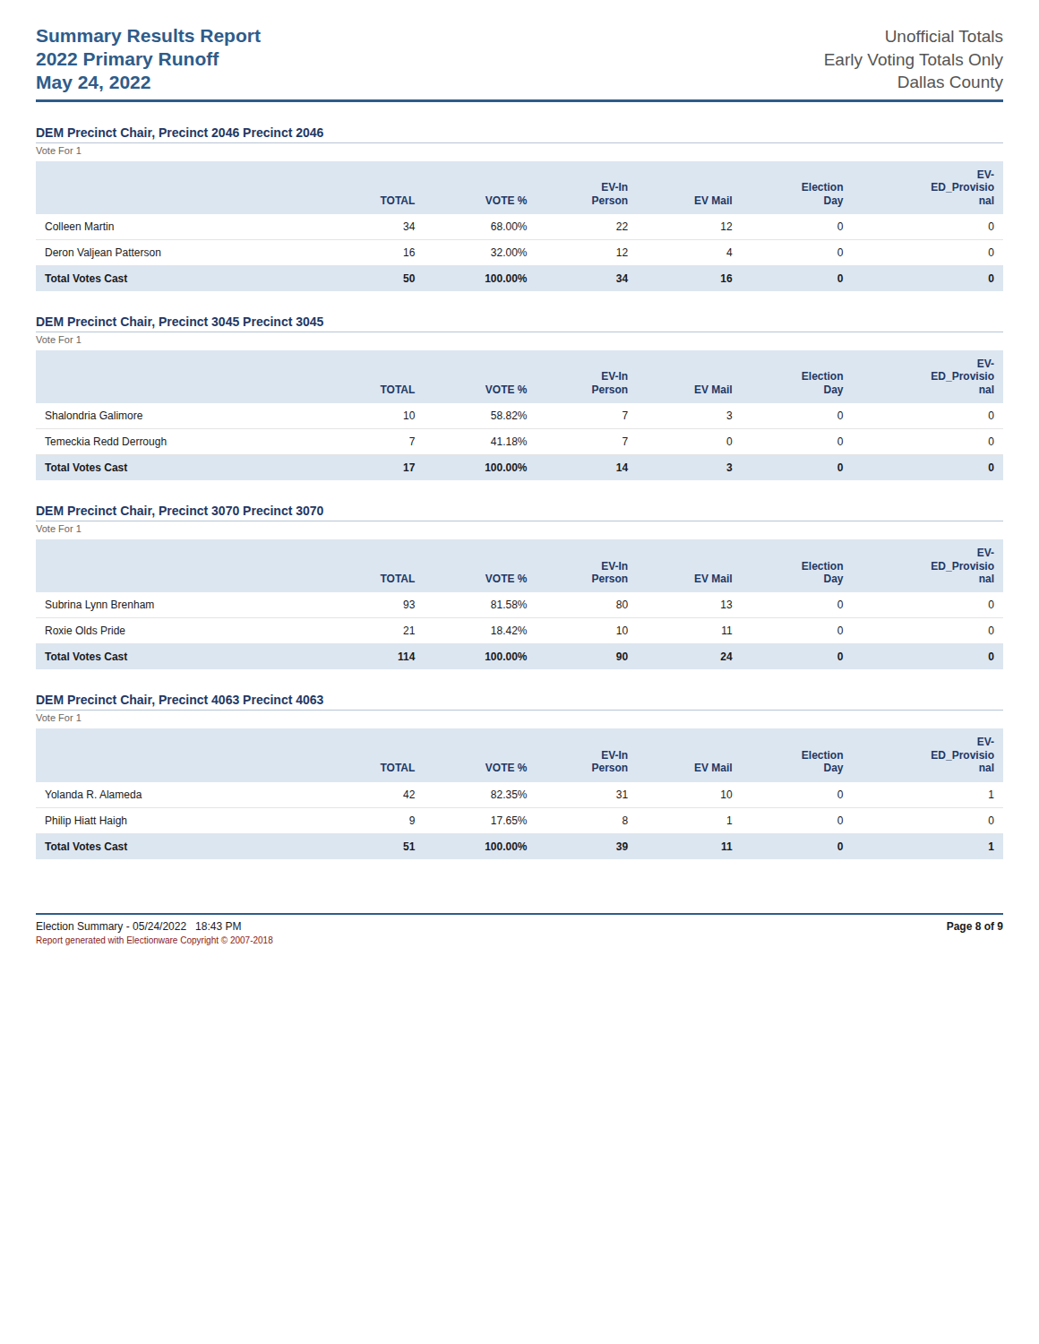Summary Results Report
2022 Primary Runoff
May 24, 2022
Unofficial Totals
Early Voting Totals Only
Dallas County
DEM Precinct Chair, Precinct 2046 Precinct 2046
Vote For 1
| | TOTAL | VOTE % | EV-In Person | EV Mail | Election Day | EV- ED_Provisio nal |
| --- | --- | --- | --- | --- | --- | --- |
| Colleen Martin | 34 | 68.00% | 22 | 12 | 0 | 0 |
| Deron Valjean Patterson | 16 | 32.00% | 12 | 4 | 0 | 0 |
| Total Votes Cast | 50 | 100.00% | 34 | 16 | 0 | 0 |
DEM Precinct Chair, Precinct 3045 Precinct 3045
Vote For 1
| | TOTAL | VOTE % | EV-In Person | EV Mail | Election Day | EV- ED_Provisio nal |
| --- | --- | --- | --- | --- | --- | --- |
| Shalondria Galimore | 10 | 58.82% | 7 | 3 | 0 | 0 |
| Temeckia Redd Derrough | 7 | 41.18% | 7 | 0 | 0 | 0 |
| Total Votes Cast | 17 | 100.00% | 14 | 3 | 0 | 0 |
DEM Precinct Chair, Precinct 3070 Precinct 3070
Vote For 1
| | TOTAL | VOTE % | EV-In Person | EV Mail | Election Day | EV- ED_Provisio nal |
| --- | --- | --- | --- | --- | --- | --- |
| Subrina Lynn Brenham | 93 | 81.58% | 80 | 13 | 0 | 0 |
| Roxie Olds Pride | 21 | 18.42% | 10 | 11 | 0 | 0 |
| Total Votes Cast | 114 | 100.00% | 90 | 24 | 0 | 0 |
DEM Precinct Chair, Precinct 4063 Precinct 4063
Vote For 1
| | TOTAL | VOTE % | EV-In Person | EV Mail | Election Day | EV- ED_Provisio nal |
| --- | --- | --- | --- | --- | --- | --- |
| Yolanda R. Alameda | 42 | 82.35% | 31 | 10 | 0 | 1 |
| Philip Hiatt Haigh | 9 | 17.65% | 8 | 1 | 0 | 0 |
| Total Votes Cast | 51 | 100.00% | 39 | 11 | 0 | 1 |
Election Summary - 05/24/2022 18:43 PM
Report generated with Electionware Copyright © 2007-2018
Page 8 of 9